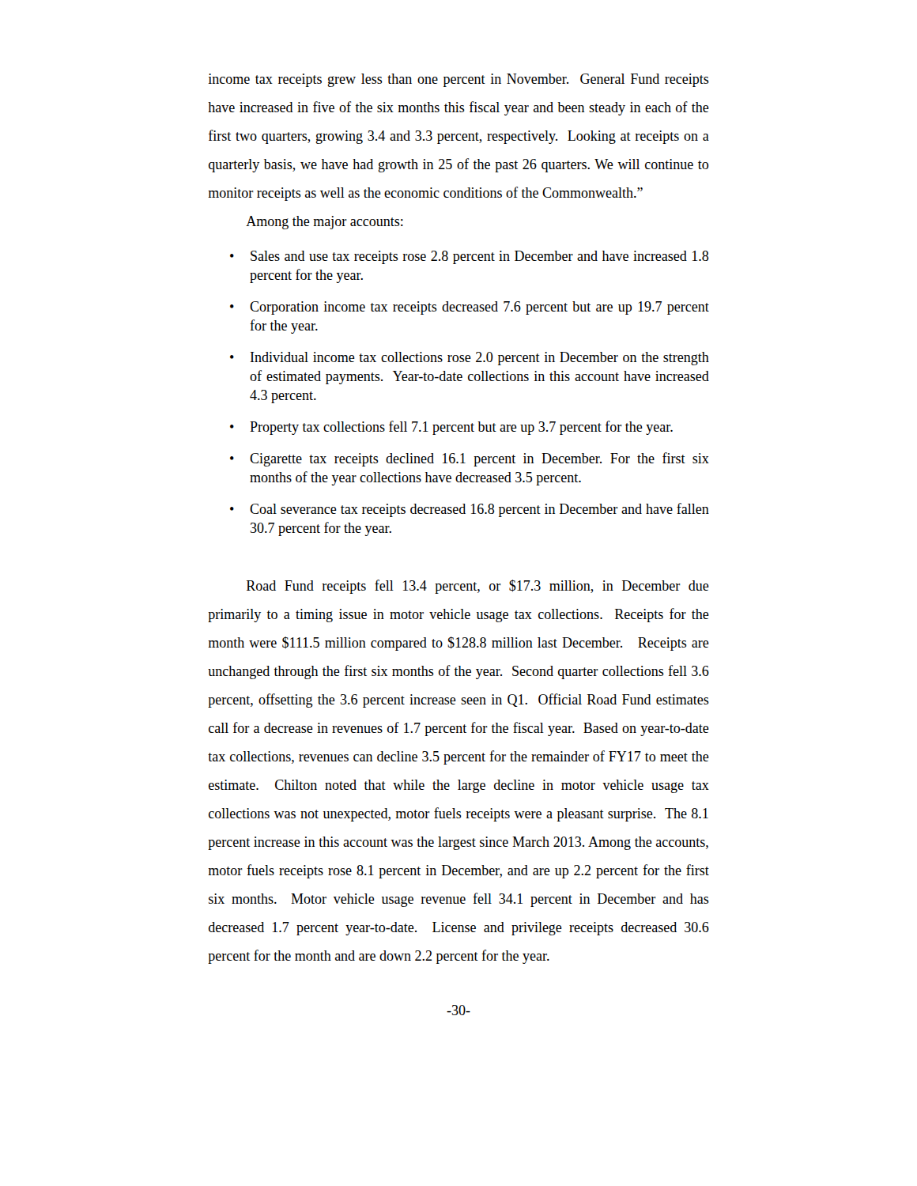income tax receipts grew less than one percent in November. General Fund receipts have increased in five of the six months this fiscal year and been steady in each of the first two quarters, growing 3.4 and 3.3 percent, respectively. Looking at receipts on a quarterly basis, we have had growth in 25 of the past 26 quarters. We will continue to monitor receipts as well as the economic conditions of the Commonwealth.”
Among the major accounts:
Sales and use tax receipts rose 2.8 percent in December and have increased 1.8 percent for the year.
Corporation income tax receipts decreased 7.6 percent but are up 19.7 percent for the year.
Individual income tax collections rose 2.0 percent in December on the strength of estimated payments. Year-to-date collections in this account have increased 4.3 percent.
Property tax collections fell 7.1 percent but are up 3.7 percent for the year.
Cigarette tax receipts declined 16.1 percent in December. For the first six months of the year collections have decreased 3.5 percent.
Coal severance tax receipts decreased 16.8 percent in December and have fallen 30.7 percent for the year.
Road Fund receipts fell 13.4 percent, or $17.3 million, in December due primarily to a timing issue in motor vehicle usage tax collections. Receipts for the month were $111.5 million compared to $128.8 million last December. Receipts are unchanged through the first six months of the year. Second quarter collections fell 3.6 percent, offsetting the 3.6 percent increase seen in Q1. Official Road Fund estimates call for a decrease in revenues of 1.7 percent for the fiscal year. Based on year-to-date tax collections, revenues can decline 3.5 percent for the remainder of FY17 to meet the estimate. Chilton noted that while the large decline in motor vehicle usage tax collections was not unexpected, motor fuels receipts were a pleasant surprise. The 8.1 percent increase in this account was the largest since March 2013. Among the accounts, motor fuels receipts rose 8.1 percent in December, and are up 2.2 percent for the first six months. Motor vehicle usage revenue fell 34.1 percent in December and has decreased 1.7 percent year-to-date. License and privilege receipts decreased 30.6 percent for the month and are down 2.2 percent for the year.
-30-